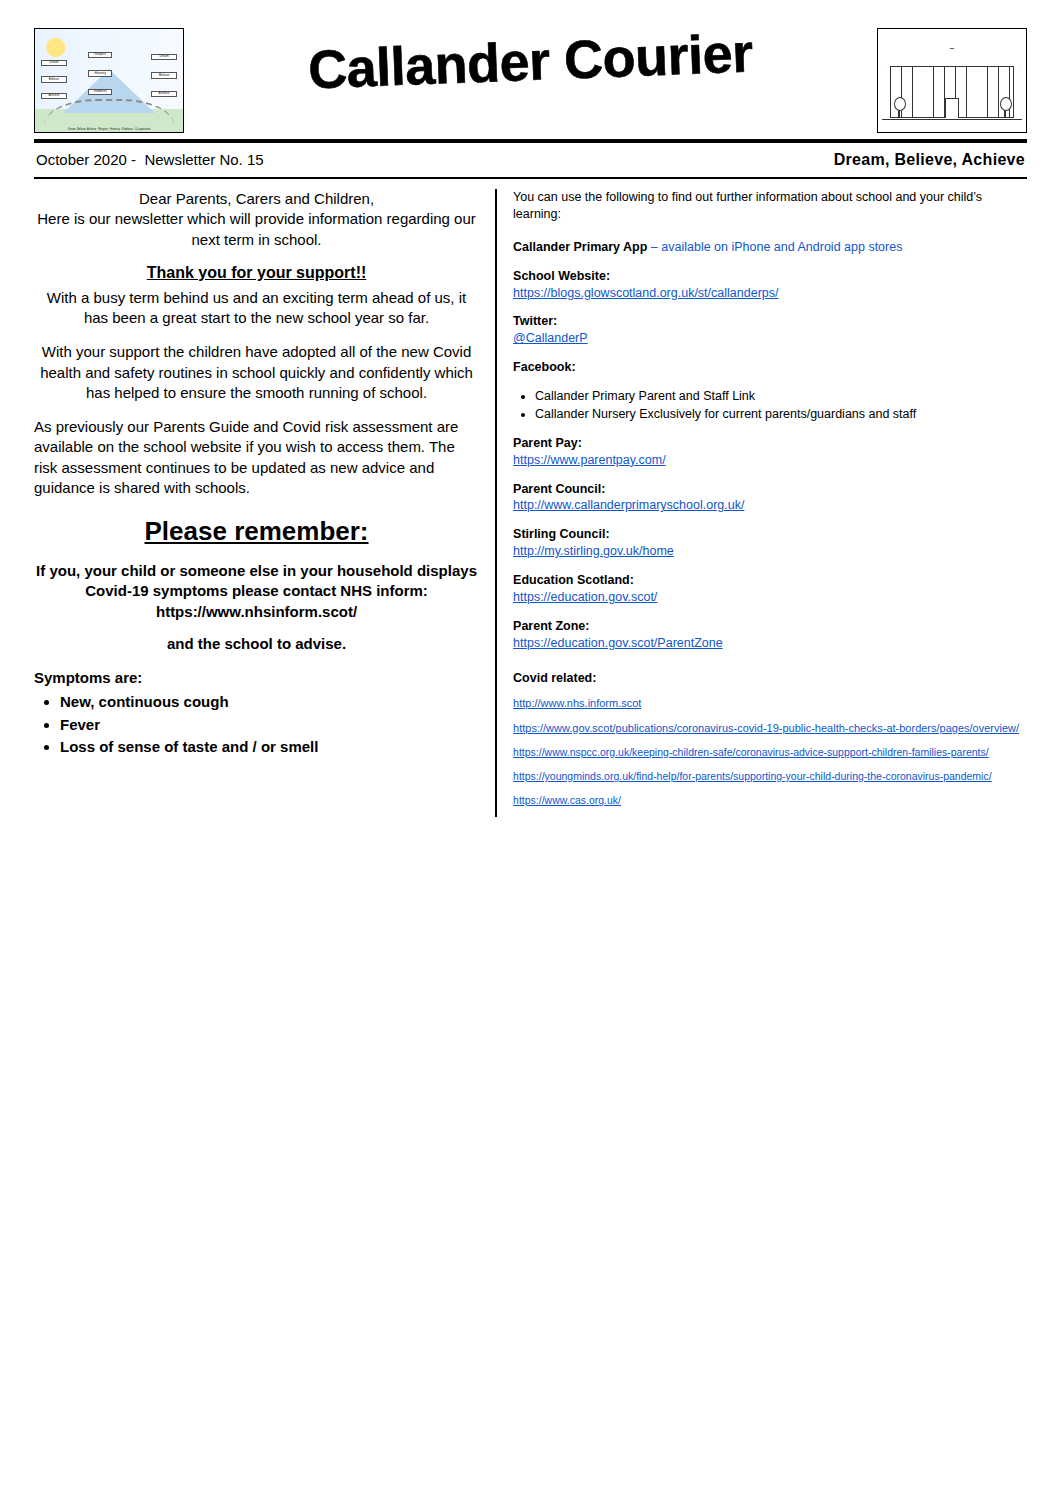Dream
Believe
Achieve
Respect
Honesty
Kindness
Dream
Believe
Achieve
Dream, Believe, Achieve · Respect · Honesty · Kindness · Co-operation
Callander Courier
October 2020 - Newsletter No. 15
Dream, Believe, Achieve
Dear Parents, Carers and Children,
Here is our newsletter which will provide information regarding our next term in school.
Thank you for your support!!
With a busy term behind us and an exciting term ahead of us, it has been a great start to the new school year so far.
With your support the children have adopted all of the new Covid health and safety routines in school quickly and confidently which has helped to ensure the smooth running of school.
As previously our Parents Guide and Covid risk assessment are available on the school website if you wish to access them. The risk assessment continues to be updated as new advice and guidance is shared with schools.
Please remember:
If you, your child or someone else in your household displays Covid-19 symptoms please contact NHS inform:
https://www.nhsinform.scot/
and the school to advise.
Symptoms are:
New, continuous cough
Fever
Loss of sense of taste and / or smell
You can use the following to find out further information about school and your child’s learning:
Callander Primary App – available on iPhone and Android app stores
School Website:
https://blogs.glowscotland.org.uk/st/callanderps/
Twitter:
@CallanderP
Facebook:
Callander Primary Parent and Staff Link
Callander Nursery Exclusively for current parents/guardians and staff
Parent Pay:
https://www.parentpay.com/
Parent Council:
http://www.callanderprimaryschool.org.uk/
Stirling Council:
http://my.stirling.gov.uk/home
Education Scotland:
https://education.gov.scot/
Parent Zone:
https://education.gov.scot/ParentZone
Covid related:
http://www.nhs.inform.scot
https://www.gov.scot/publications/coronavirus-covid-19-public-health-checks-at-borders/pages/overview/
https://www.nspcc.org.uk/keeping-children-safe/coronavirus-advice-suppport-children-families-parents/
https://youngminds.org.uk/find-help/for-parents/supporting-your-child-during-the-coronavirus-pandemic/
https://www.cas.org.uk/